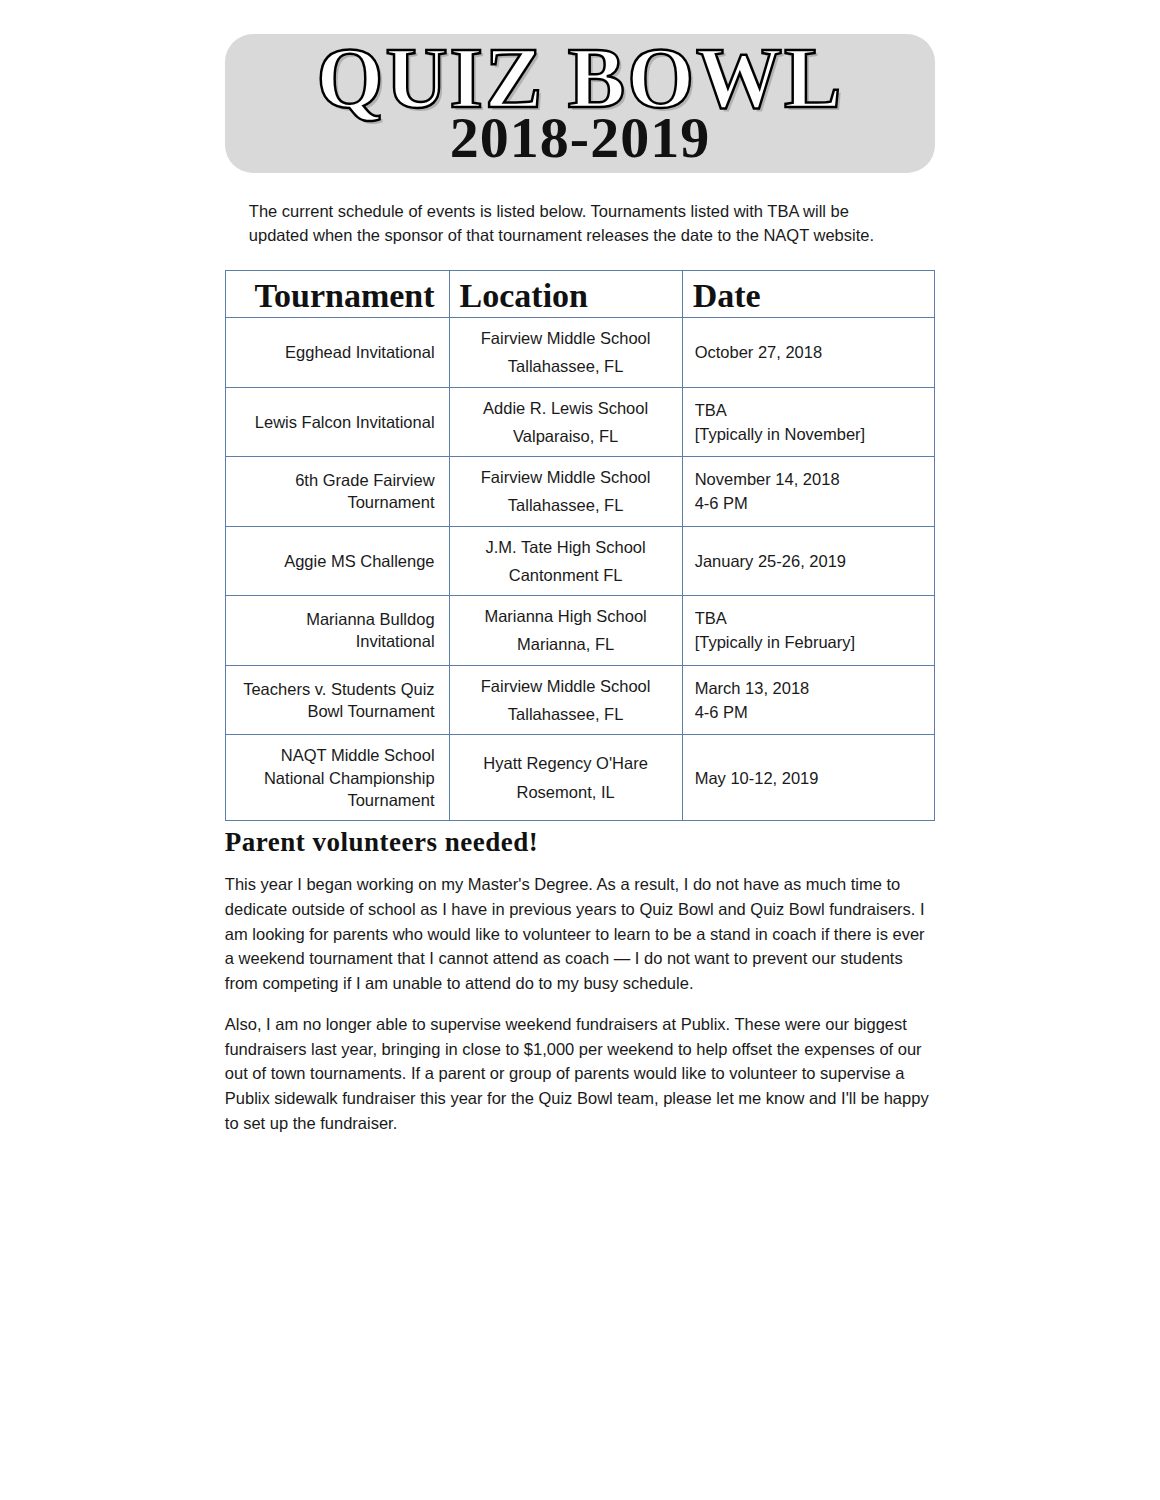Quiz Bowl
2018-2019
The current schedule of events is listed below. Tournaments listed with TBA will be updated when the sponsor of that tournament releases the date to the NAQT website.
| Tournament | Location | Date |
| --- | --- | --- |
| Egghead Invitational | Fairview Middle School Tallahassee, FL | October 27, 2018 |
| Lewis Falcon Invitational | Addie R. Lewis School Valparaiso, FL | TBA [Typically in November] |
| 6th Grade Fairview Tournament | Fairview Middle School Tallahassee, FL | November 14, 2018 4-6 PM |
| Aggie MS Challenge | J.M. Tate High School Cantonment FL | January 25-26, 2019 |
| Marianna Bulldog Invitational | Marianna High School Marianna, FL | TBA [Typically in February] |
| Teachers v. Students Quiz Bowl Tournament | Fairview Middle School Tallahassee, FL | March 13, 2018 4-6 PM |
| NAQT Middle School National Championship Tournament | Hyatt Regency O'Hare Rosemont, IL | May 10-12, 2019 |
Parent Volunteers Needed!
This year I began working on my Master's Degree. As a result, I do not have as much time to dedicate outside of school as I have in previous years to Quiz Bowl and Quiz Bowl fundraisers. I am looking for parents who would like to volunteer to learn to be a stand in coach if there is ever a weekend tournament that I cannot attend as coach — I do not want to prevent our students from competing if I am unable to attend do to my busy schedule.
Also, I am no longer able to supervise weekend fundraisers at Publix. These were our biggest fundraisers last year, bringing in close to $1,000 per weekend to help offset the expenses of our out of town tournaments. If a parent or group of parents would like to volunteer to supervise a Publix sidewalk fundraiser this year for the Quiz Bowl team, please let me know and I'll be happy to set up the fundraiser.